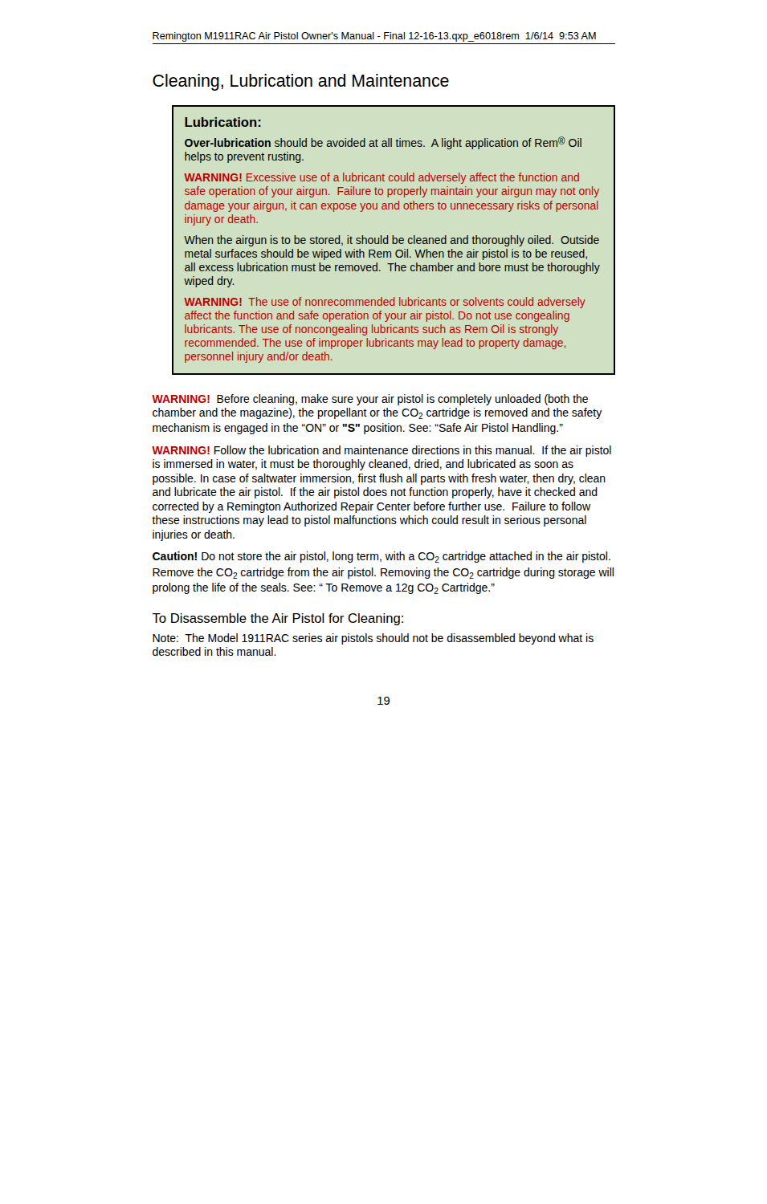Remington M1911RAC Air Pistol Owner's Manual - Final 12-16-13.qxp_e6018rem 1/6/14 9:53 AM
Cleaning, Lubrication and Maintenance
Lubrication:
Over-lubrication should be avoided at all times. A light application of Rem® Oil helps to prevent rusting.
WARNING! Excessive use of a lubricant could adversely affect the function and safe operation of your airgun. Failure to properly maintain your airgun may not only damage your airgun, it can expose you and others to unnecessary risks of personal injury or death.
When the airgun is to be stored, it should be cleaned and thoroughly oiled. Outside metal surfaces should be wiped with Rem Oil. When the air pistol is to be reused, all excess lubrication must be removed. The chamber and bore must be thoroughly wiped dry.
WARNING! The use of nonrecommended lubricants or solvents could adversely affect the function and safe operation of your air pistol. Do not use congealing lubricants. The use of noncongealing lubricants such as Rem Oil is strongly recommended. The use of improper lubricants may lead to property damage, personnel injury and/or death.
WARNING! Before cleaning, make sure your air pistol is completely unloaded (both the chamber and the magazine), the propellant or the CO2 cartridge is removed and the safety mechanism is engaged in the “ON” or "S" position. See: “Safe Air Pistol Handling.”
WARNING! Follow the lubrication and maintenance directions in this manual. If the air pistol is immersed in water, it must be thoroughly cleaned, dried, and lubricated as soon as possible. In case of saltwater immersion, first flush all parts with fresh water, then dry, clean and lubricate the air pistol. If the air pistol does not function properly, have it checked and corrected by a Remington Authorized Repair Center before further use. Failure to follow these instructions may lead to pistol malfunctions which could result in serious personal injuries or death.
Caution! Do not store the air pistol, long term, with a CO2 cartridge attached in the air pistol. Remove the CO2 cartridge from the air pistol. Removing the CO2 cartridge during storage will prolong the life of the seals. See: “ To Remove a 12g CO2 Cartridge.”
To Disassemble the Air Pistol for Cleaning:
Note: The Model 1911RAC series air pistols should not be disassembled beyond what is described in this manual.
19